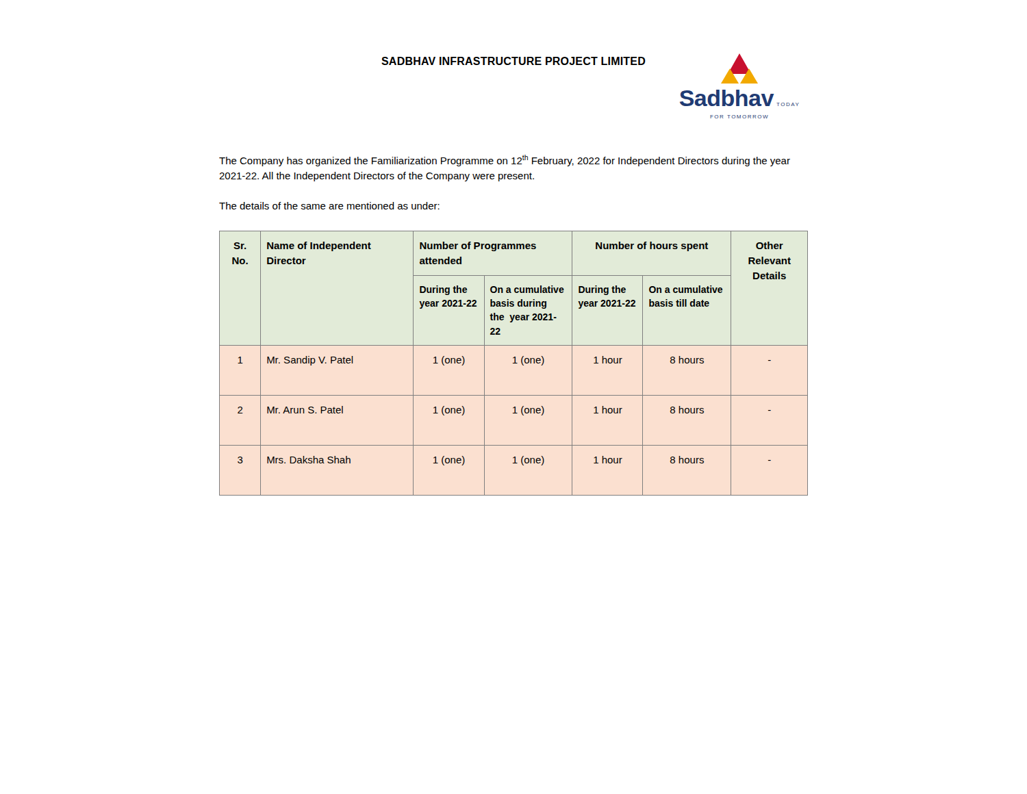SADBHAV INFRASTRUCTURE PROJECT LIMITED
Sadbhav TODAY FOR TOMORROW
The Company has organized the Familiarization Programme on 12th February, 2022 for Independent Directors during the year 2021-22. All the Independent Directors of the Company were present.
The details of the same are mentioned as under:
| Sr. No. | Name of Independent Director | Number of Programmes attended | Number of hours spent | Other Relevant Details |
| --- | --- | --- | --- | --- |
| During the year 2021-22 | On a cumulative basis during the year 2021-22 | During the year 2021-22 | On a cumulative basis till date |
| 1 | Mr. Sandip V. Patel | 1 (one) | 1 (one) | 1 hour | 8 hours | - |
| 2 | Mr. Arun S. Patel | 1 (one) | 1 (one) | 1 hour | 8 hours | - |
| 3 | Mrs. Daksha Shah | 1 (one) | 1 (one) | 1 hour | 8 hours | - |